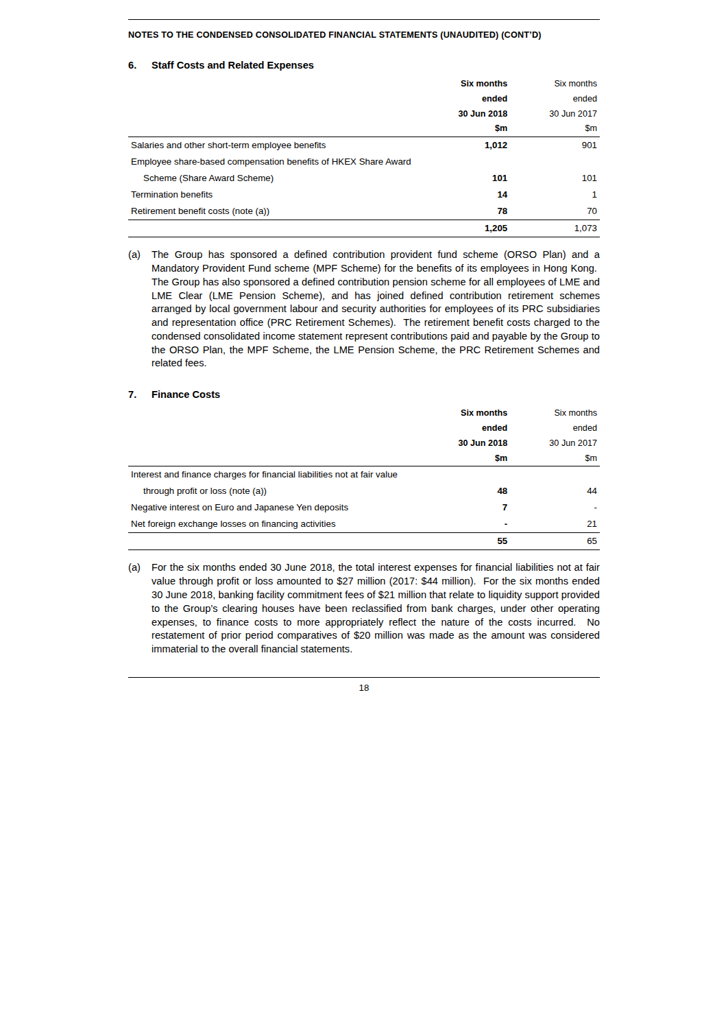NOTES TO THE CONDENSED CONSOLIDATED FINANCIAL STATEMENTS (UNAUDITED) (CONT’D)
6. Staff Costs and Related Expenses
| | Six months | Six months |
| --- | --- | --- |
| | ended | ended |
| | 30 Jun 2018 | 30 Jun 2017 |
| | $m | $m |
| Salaries and other short-term employee benefits | 1,012 | 901 |
| Employee share-based compensation benefits of HKEX Share Award | | |
| Scheme (Share Award Scheme) | 101 | 101 |
| Termination benefits | 14 | 1 |
| Retirement benefit costs (note (a)) | 78 | 70 |
| | 1,205 | 1,073 |
(a)
The Group has sponsored a defined contribution provident fund scheme (ORSO Plan) and a Mandatory Provident Fund scheme (MPF Scheme) for the benefits of its employees in Hong Kong. The Group has also sponsored a defined contribution pension scheme for all employees of LME and LME Clear (LME Pension Scheme), and has joined defined contribution retirement schemes arranged by local government labour and security authorities for employees of its PRC subsidiaries and representation office (PRC Retirement Schemes). The retirement benefit costs charged to the condensed consolidated income statement represent contributions paid and payable by the Group to the ORSO Plan, the MPF Scheme, the LME Pension Scheme, the PRC Retirement Schemes and related fees.
7. Finance Costs
| | Six months | Six months |
| --- | --- | --- |
| | ended | ended |
| | 30 Jun 2018 | 30 Jun 2017 |
| | $m | $m |
| Interest and finance charges for financial liabilities not at fair value | | |
| through profit or loss (note (a)) | 48 | 44 |
| Negative interest on Euro and Japanese Yen deposits | 7 | - |
| Net foreign exchange losses on financing activities | - | 21 |
| | 55 | 65 |
(a)
For the six months ended 30 June 2018, the total interest expenses for financial liabilities not at fair value through profit or loss amounted to $27 million (2017: $44 million). For the six months ended 30 June 2018, banking facility commitment fees of $21 million that relate to liquidity support provided to the Group’s clearing houses have been reclassified from bank charges, under other operating expenses, to finance costs to more appropriately reflect the nature of the costs incurred. No restatement of prior period comparatives of $20 million was made as the amount was considered immaterial to the overall financial statements.
18